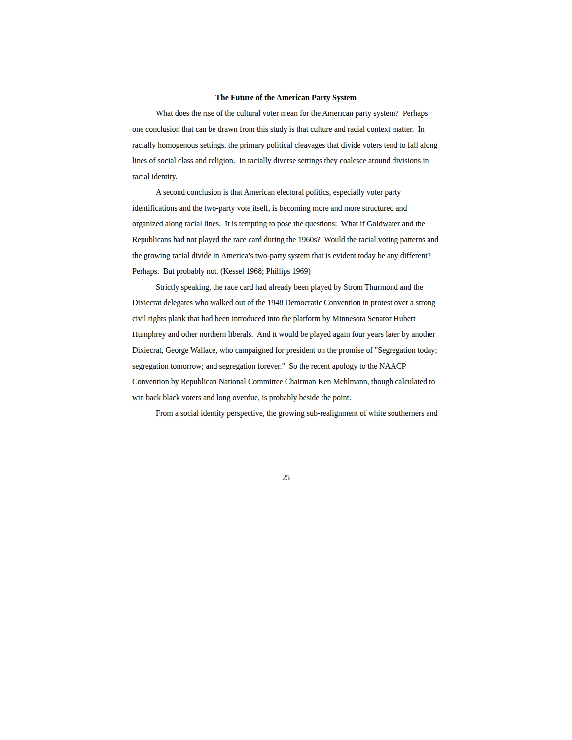The Future of the American Party System
What does the rise of the cultural voter mean for the American party system? Perhaps one conclusion that can be drawn from this study is that culture and racial context matter. In racially homogenous settings, the primary political cleavages that divide voters tend to fall along lines of social class and religion. In racially diverse settings they coalesce around divisions in racial identity.
A second conclusion is that American electoral politics, especially voter party identifications and the two-party vote itself, is becoming more and more structured and organized along racial lines. It is tempting to pose the questions: What if Goldwater and the Republicans had not played the race card during the 1960s? Would the racial voting patterns and the growing racial divide in America’s two-party system that is evident today be any different? Perhaps. But probably not. (Kessel 1968; Phillips 1969)
Strictly speaking, the race card had already been played by Strom Thurmond and the Dixiecrat delegates who walked out of the 1948 Democratic Convention in protest over a strong civil rights plank that had been introduced into the platform by Minnesota Senator Hubert Humphrey and other northern liberals. And it would be played again four years later by another Dixiecrat, George Wallace, who campaigned for president on the promise of "Segregation today; segregation tomorrow; and segregation forever." So the recent apology to the NAACP Convention by Republican National Committee Chairman Ken Mehlmann, though calculated to win back black voters and long overdue, is probably beside the point.
From a social identity perspective, the growing sub-realignment of white southerners and
25